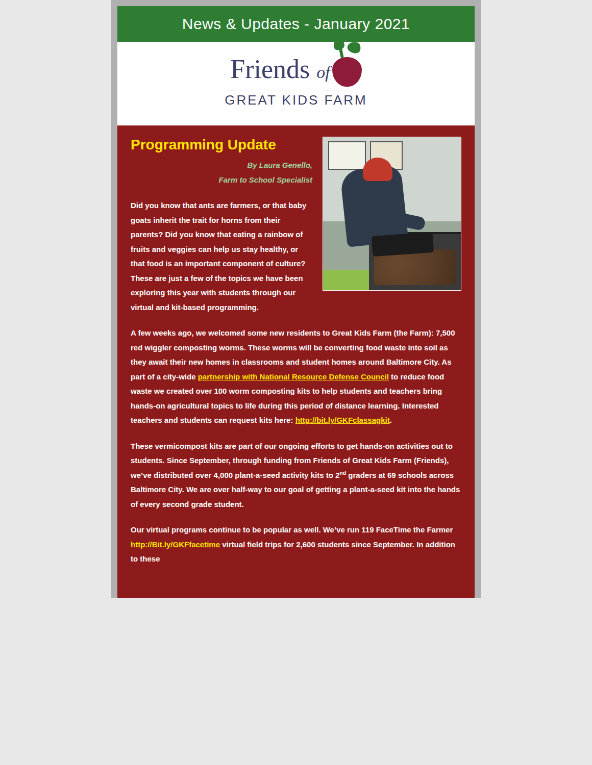News & Updates - January 2021
Friends of
GREAT KIDS FARM
Photo of compost bin being tended
Programming Update
By Laura Genello,
Farm to School Specialist
Did you know that ants are farmers, or that baby goats inherit the trait for horns from their parents? Did you know that eating a rainbow of fruits and veggies can help us stay healthy, or that food is an important component of culture? These are just a few of the topics we have been exploring this year with students through our virtual and kit-based programming.
A few weeks ago, we welcomed some new residents to Great Kids Farm (the Farm): 7,500 red wiggler composting worms. These worms will be converting food waste into soil as they await their new homes in classrooms and student homes around Baltimore City. As part of a city-wide partnership with National Resource Defense Council to reduce food waste we created over 100 worm composting kits to help students and teachers bring hands-on agricultural topics to life during this period of distance learning. Interested teachers and students can request kits here: http://bit.ly/GKFclassagkit.
These vermicompost kits are part of our ongoing efforts to get hands-on activities out to students. Since September, through funding from Friends of Great Kids Farm (Friends), we’ve distributed over 4,000 plant-a-seed activity kits to 2nd graders at 69 schools across Baltimore City. We are over half-way to our goal of getting a plant-a-seed kit into the hands of every second grade student.
Our virtual programs continue to be popular as well. We’ve run 119 FaceTime the Farmer http://Bit.ly/GKFfacetime virtual field trips for 2,600 students since September. In addition to these